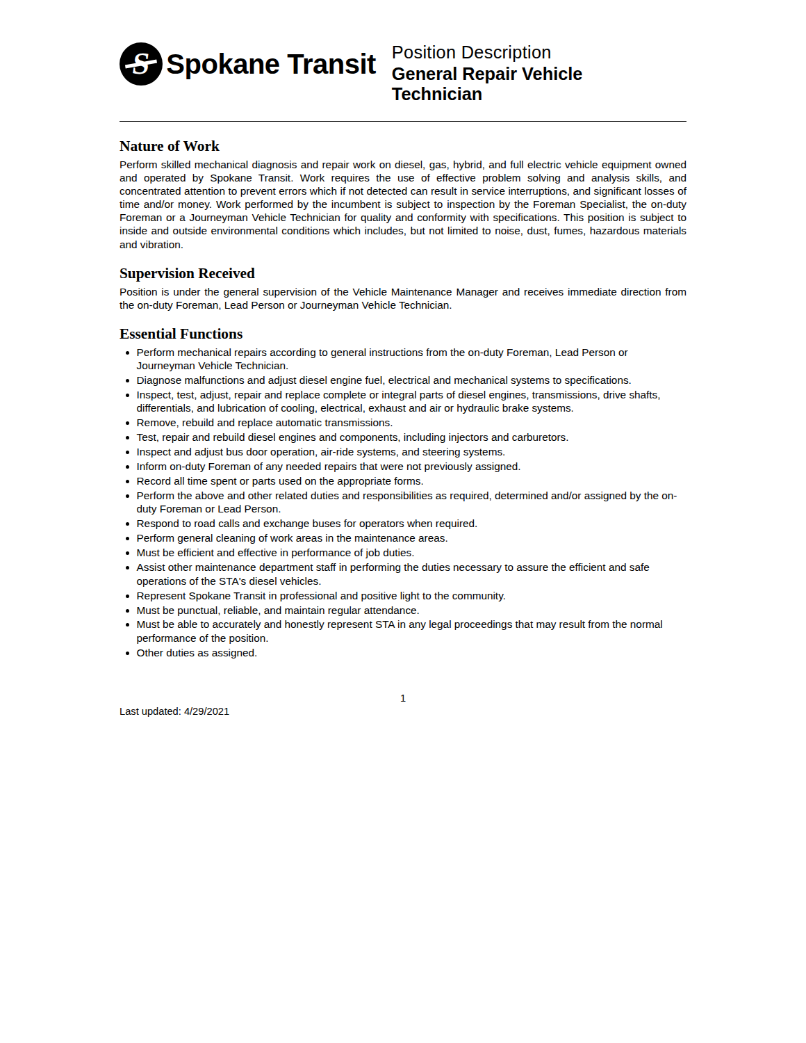Spokane Transit
Position Description
General Repair Vehicle
Technician
Nature of Work
Perform skilled mechanical diagnosis and repair work on diesel, gas, hybrid, and full electric vehicle equipment owned and operated by Spokane Transit. Work requires the use of effective problem solving and analysis skills, and concentrated attention to prevent errors which if not detected can result in service interruptions, and significant losses of time and/or money. Work performed by the incumbent is subject to inspection by the Foreman Specialist, the on-duty Foreman or a Journeyman Vehicle Technician for quality and conformity with specifications. This position is subject to inside and outside environmental conditions which includes, but not limited to noise, dust, fumes, hazardous materials and vibration.
Supervision Received
Position is under the general supervision of the Vehicle Maintenance Manager and receives immediate direction from the on-duty Foreman, Lead Person or Journeyman Vehicle Technician.
Essential Functions
Perform mechanical repairs according to general instructions from the on-duty Foreman, Lead Person or Journeyman Vehicle Technician.
Diagnose malfunctions and adjust diesel engine fuel, electrical and mechanical systems to specifications.
Inspect, test, adjust, repair and replace complete or integral parts of diesel engines, transmissions, drive shafts, differentials, and lubrication of cooling, electrical, exhaust and air or hydraulic brake systems.
Remove, rebuild and replace automatic transmissions.
Test, repair and rebuild diesel engines and components, including injectors and carburetors.
Inspect and adjust bus door operation, air-ride systems, and steering systems.
Inform on-duty Foreman of any needed repairs that were not previously assigned.
Record all time spent or parts used on the appropriate forms.
Perform the above and other related duties and responsibilities as required, determined and/or assigned by the on-duty Foreman or Lead Person.
Respond to road calls and exchange buses for operators when required.
Perform general cleaning of work areas in the maintenance areas.
Must be efficient and effective in performance of job duties.
Assist other maintenance department staff in performing the duties necessary to assure the efficient and safe operations of the STA's diesel vehicles.
Represent Spokane Transit in professional and positive light to the community.
Must be punctual, reliable, and maintain regular attendance.
Must be able to accurately and honestly represent STA in any legal proceedings that may result from the normal performance of the position.
Other duties as assigned.
1
Last updated: 4/29/2021